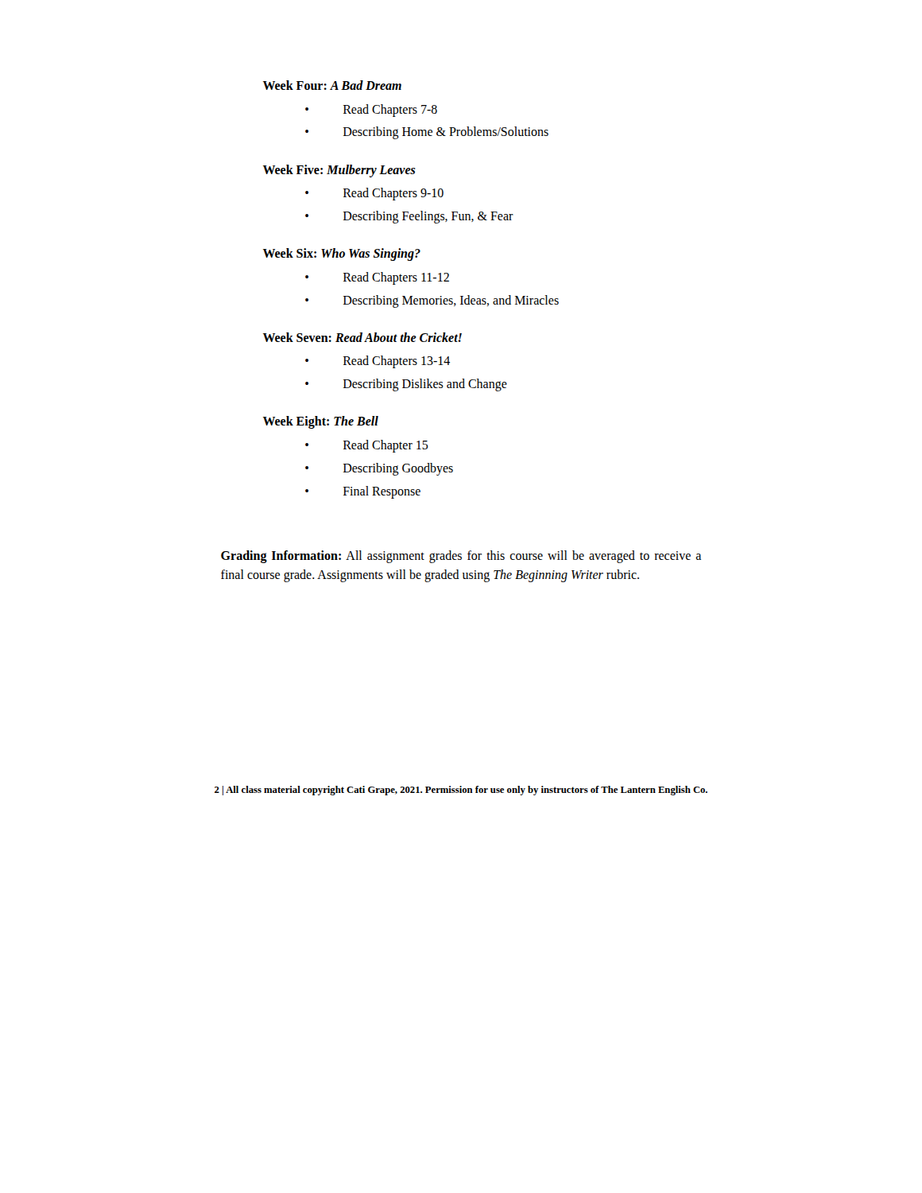Week Four: A Bad Dream
Read Chapters 7-8
Describing Home & Problems/Solutions
Week Five: Mulberry Leaves
Read Chapters 9-10
Describing Feelings, Fun, & Fear
Week Six: Who Was Singing?
Read Chapters 11-12
Describing Memories, Ideas, and Miracles
Week Seven: Read About the Cricket!
Read Chapters 13-14
Describing Dislikes and Change
Week Eight: The Bell
Read Chapter 15
Describing Goodbyes
Final Response
Grading Information: All assignment grades for this course will be averaged to receive a final course grade. Assignments will be graded using The Beginning Writer rubric.
2 | All class material copyright Cati Grape, 2021. Permission for use only by instructors of The Lantern English Co.